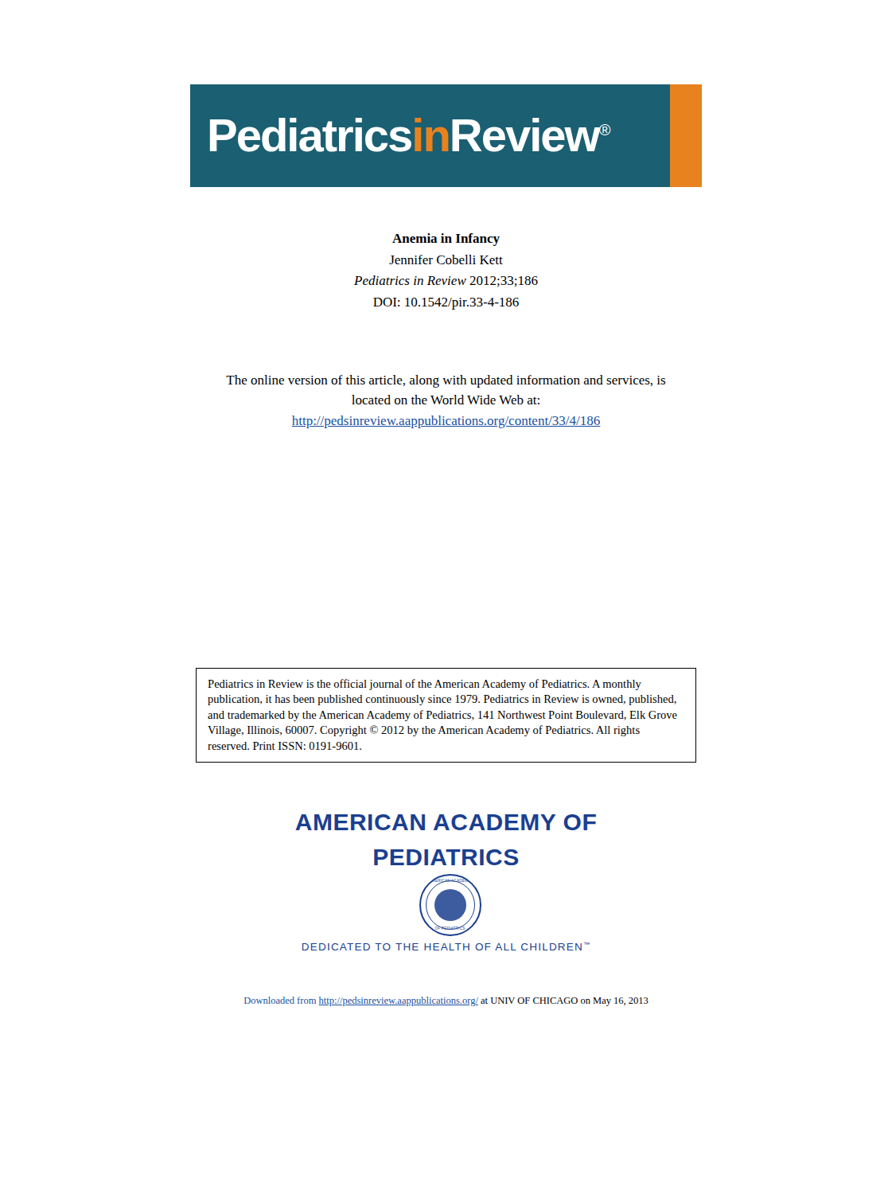Pediatricsin Review®
Anemia in Infancy
Jennifer Cobelli Kett
Pediatrics in Review 2012;33;186
DOI: 10.1542/pir.33-4-186
The online version of this article, along with updated information and services, is
located on the World Wide Web at:
http://pedsinreview.aappublications.org/content/33/4/186
Pediatrics in Review is the official journal of the American Academy of Pediatrics. A monthly publication, it has been published continuously since 1979. Pediatrics in Review is owned, published, and trademarked by the American Academy of Pediatrics, 141 Northwest Point Boulevard, Elk Grove Village, Illinois, 60007. Copyright © 2012 by the American Academy of Pediatrics. All rights reserved. Print ISSN: 0191-9601.
AMERICAN ACADEMY OF PEDIATRICS AMERICAN ACADEMY OF PEDIATRICS
DEDICATED TO THE HEALTH OF ALL CHILDREN™
Downloaded from http://pedsinreview.aappublications.org/ at UNIV OF CHICAGO on May 16, 2013